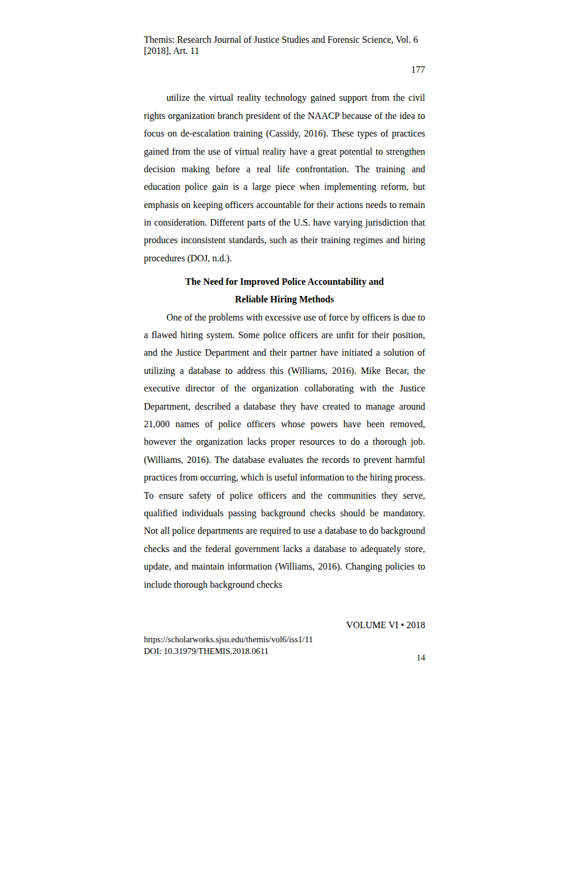Themis: Research Journal of Justice Studies and Forensic Science, Vol. 6 [2018], Art. 11
177
utilize the virtual reality technology gained support from the civil rights organization branch president of the NAACP because of the idea to focus on de-escalation training (Cassidy, 2016). These types of practices gained from the use of virtual reality have a great potential to strengthen decision making before a real life confrontation. The training and education police gain is a large piece when implementing reform, but emphasis on keeping officers accountable for their actions needs to remain in consideration. Different parts of the U.S. have varying jurisdiction that produces inconsistent standards, such as their training regimes and hiring procedures (DOJ, n.d.).
The Need for Improved Police Accountability and
Reliable Hiring Methods
One of the problems with excessive use of force by officers is due to a flawed hiring system. Some police officers are unfit for their position, and the Justice Department and their partner have initiated a solution of utilizing a database to address this (Williams, 2016). Mike Becar, the executive director of the organization collaborating with the Justice Department, described a database they have created to manage around 21,000 names of police officers whose powers have been removed, however the organization lacks proper resources to do a thorough job. (Williams, 2016). The database evaluates the records to prevent harmful practices from occurring, which is useful information to the hiring process. To ensure safety of police officers and the communities they serve, qualified individuals passing background checks should be mandatory. Not all police departments are required to use a database to do background checks and the federal government lacks a database to adequately store, update, and maintain information (Williams, 2016). Changing policies to include thorough background checks
VOLUME VI • 2018
https://scholarworks.sjsu.edu/themis/vol6/iss1/11
DOI: 10.31979/THEMIS.2018.0611
14